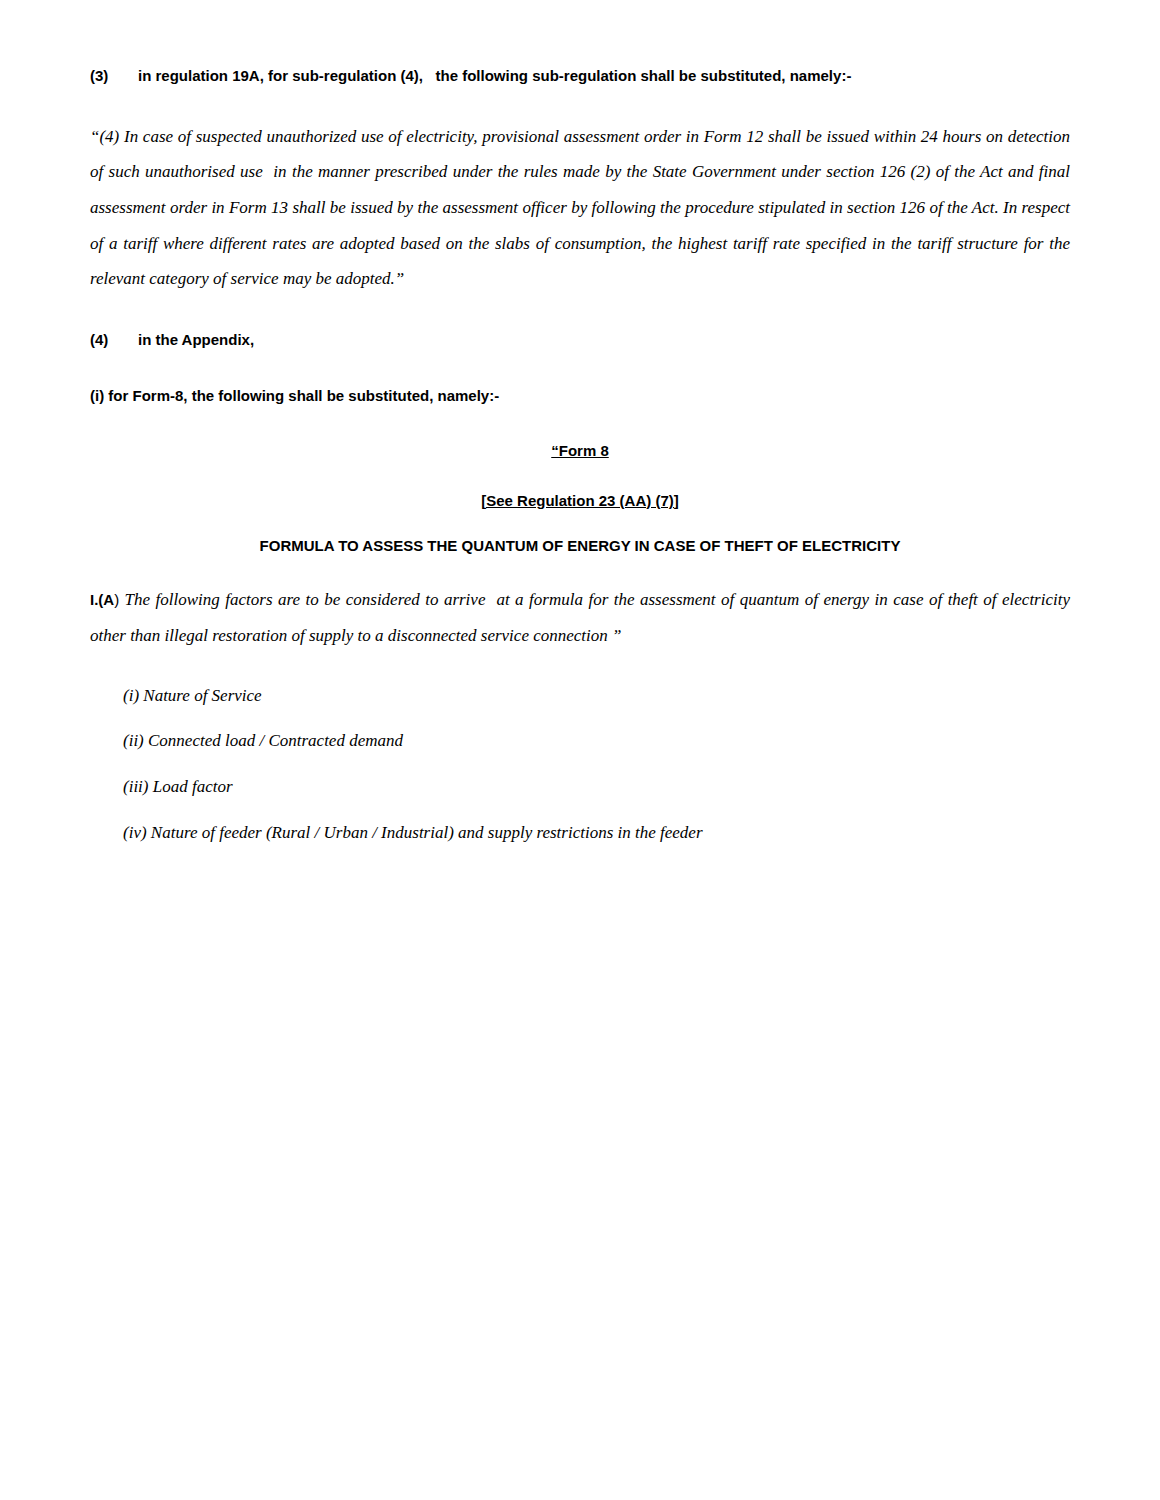(3) in regulation 19A, for sub-regulation (4), the following sub-regulation shall be substituted, namely:-
“(4) In case of suspected unauthorized use of electricity, provisional assessment order in Form 12 shall be issued within 24 hours on detection of such unauthorised use in the manner prescribed under the rules made by the State Government under section 126 (2) of the Act and final assessment order in Form 13 shall be issued by the assessment officer by following the procedure stipulated in section 126 of the Act. In respect of a tariff where different rates are adopted based on the slabs of consumption, the highest tariff rate specified in the tariff structure for the relevant category of service may be adopted.”
(4) in the Appendix,
(i) for Form-8, the following shall be substituted, namely:-
“Form 8
[See Regulation 23 (AA) (7)]
FORMULA TO ASSESS THE QUANTUM OF ENERGY IN CASE OF THEFT OF ELECTRICITY
I.(A) The following factors are to be considered to arrive at a formula for the assessment of quantum of energy in case of theft of electricity other than illegal restoration of supply to a disconnected service connection ”
(i) Nature of Service
(ii) Connected load / Contracted demand
(iii) Load factor
(iv) Nature of feeder (Rural / Urban / Industrial) and supply restrictions in the feeder